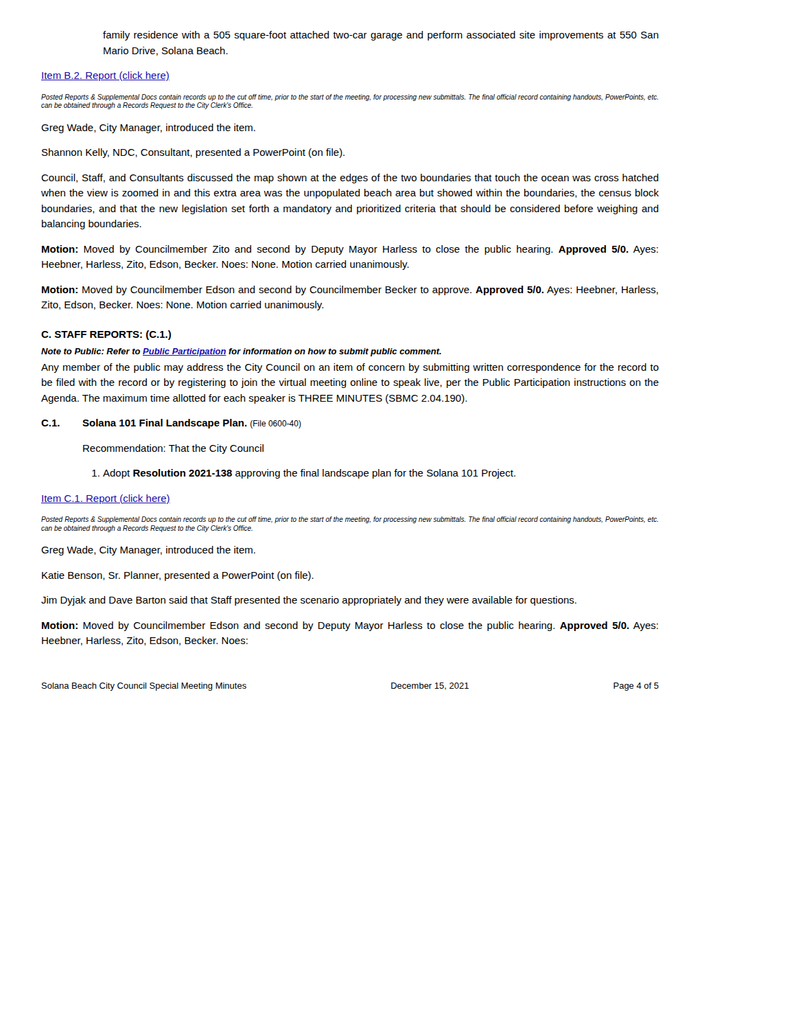family residence with a 505 square-foot attached two-car garage and perform associated site improvements at 550 San Mario Drive, Solana Beach.
Item B.2. Report (click here)
Posted Reports & Supplemental Docs contain records up to the cut off time, prior to the start of the meeting, for processing new submittals. The final official record containing handouts, PowerPoints, etc. can be obtained through a Records Request to the City Clerk's Office.
Greg Wade, City Manager, introduced the item.
Shannon Kelly, NDC, Consultant, presented a PowerPoint (on file).
Council, Staff, and Consultants discussed the map shown at the edges of the two boundaries that touch the ocean was cross hatched when the view is zoomed in and this extra area was the unpopulated beach area but showed within the boundaries, the census block boundaries, and that the new legislation set forth a mandatory and prioritized criteria that should be considered before weighing and balancing boundaries.
Motion: Moved by Councilmember Zito and second by Deputy Mayor Harless to close the public hearing. Approved 5/0. Ayes: Heebner, Harless, Zito, Edson, Becker. Noes: None. Motion carried unanimously.
Motion: Moved by Councilmember Edson and second by Councilmember Becker to approve. Approved 5/0. Ayes: Heebner, Harless, Zito, Edson, Becker. Noes: None. Motion carried unanimously.
C. STAFF REPORTS: (C.1.)
Note to Public: Refer to Public Participation for information on how to submit public comment.
Any member of the public may address the City Council on an item of concern by submitting written correspondence for the record to be filed with the record or by registering to join the virtual meeting online to speak live, per the Public Participation instructions on the Agenda. The maximum time allotted for each speaker is THREE MINUTES (SBMC 2.04.190).
C.1.
Solana 101 Final Landscape Plan. (File 0600-40)
Recommendation: That the City Council
Adopt Resolution 2021-138 approving the final landscape plan for the Solana 101 Project.
Item C.1. Report (click here)
Posted Reports & Supplemental Docs contain records up to the cut off time, prior to the start of the meeting, for processing new submittals. The final official record containing handouts, PowerPoints, etc. can be obtained through a Records Request to the City Clerk's Office.
Greg Wade, City Manager, introduced the item.
Katie Benson, Sr. Planner, presented a PowerPoint (on file).
Jim Dyjak and Dave Barton said that Staff presented the scenario appropriately and they were available for questions.
Motion: Moved by Councilmember Edson and second by Deputy Mayor Harless to close the public hearing. Approved 5/0. Ayes: Heebner, Harless, Zito, Edson, Becker. Noes:
Solana Beach City Council Special Meeting Minutes December 15, 2021 Page 4 of 5